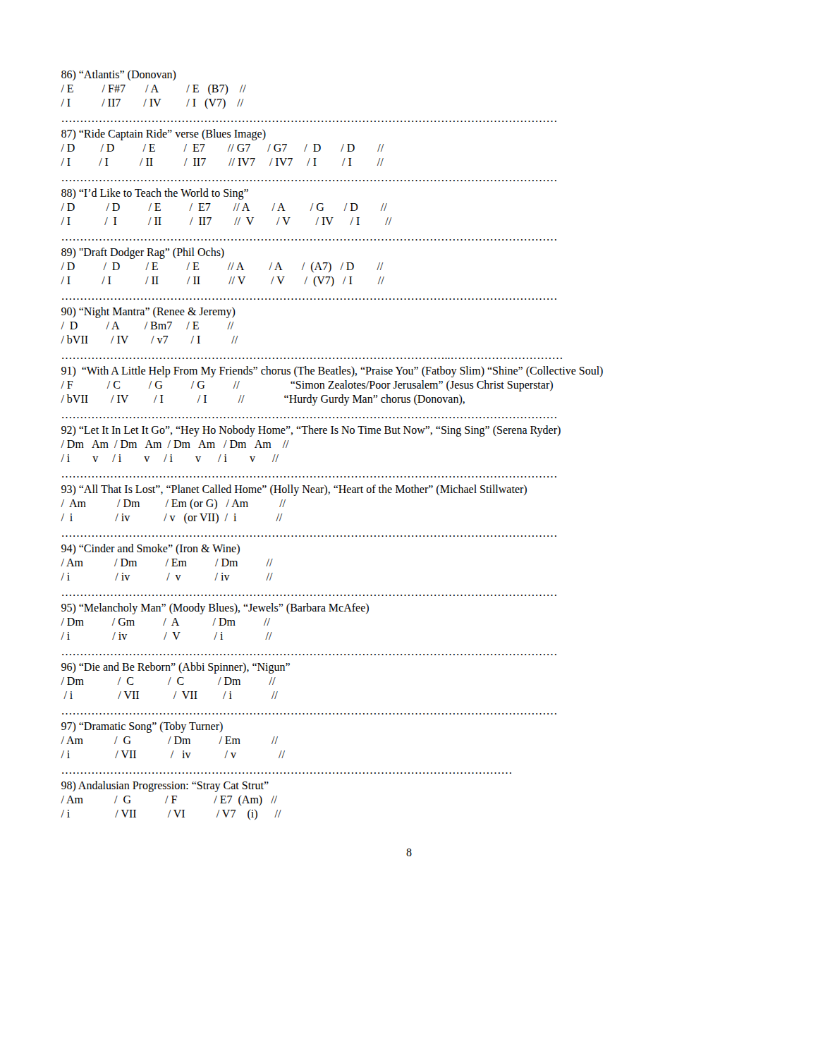86) “Atlantis” (Donovan)
/ E          / F#7       / A          / E   (B7)    //
/ I           / II7        / IV         / I   (V7)    //
……………………………………………………………………………………………………………………
87) “Ride Captain Ride” verse (Blues Image)
/ D         / D          / E          /  E7        // G7      / G7      /  D       / D        //
/ I          / I           / II           /  II7        // IV7     / IV7     / I         / I         //
……………………………………………………………………………………………………………………
88) “I’d Like to Teach the World to Sing”
/ D           / D          / E          /  E7        // A        / A         / G       / D        //
/ I            /  I           / II          /  II7        //  V        / V         / IV      / I         //
……………………………………………………………………………………………………………………
89) "Draft Dodger Rag” (Phil Ochs)
/ D          /  D         / E          / E          // A         / A       /  (A7)   / D        //
/ I           / I            / II          / II          // V         / V       /  (V7)   / I         //
……………………………………………………………………………………………………………………
90) “Night Mantra” (Renee & Jeremy)
/  D          / A         / Bm7     / E          //
/ bVII        / IV        / v7        / I           //
…………………………………………………………………………………………..…………………………
91) “With A Little Help From My Friends” chorus (The Beatles), “Praise You” (Fatboy Slim) “Shine” (Collective Soul)
/ F            / C          / G          / G          //                  “Simon Zealotes/Poor Jerusalem” (Jesus Christ Superstar)
/ bVII        / IV         / I            / I           //              “Hurdy Gurdy Man” chorus (Donovan),
……………………………………………………………………………………………………………………
92) “Let It In Let It Go”, “Hey Ho Nobody Home”, “There Is No Time But Now”, “Sing Sing” (Serena Ryder)
/ Dm   Am  / Dm   Am  / Dm   Am   / Dm   Am    //
/ i        v     / i        v     / i        v      / i        v      //
……………………………………………………………………………………………………………………
93) “All That Is Lost”, “Planet Called Home” (Holly Near), “Heart of the Mother” (Michael Stillwater)
/  Am           / Dm         / Em (or G)   / Am           //
/  i               / iv            / v   (or VII)  /  i              //
……………………………………………………………………………………………………………………
94) “Cinder and Smoke” (Iron & Wine)
/ Am           / Dm          / Em          / Dm          //
/ i                / iv             /  v            / iv             //
……………………………………………………………………………………………………………………
95) “Melancholy Man” (Moody Blues), “Jewels” (Barbara McAfee)
/ Dm          / Gm          /  A            / Dm          //
/ i               / iv             /  V            / i               //
……………………………………………………………………………………………………………………
96) “Die and Be Reborn” (Abbi Spinner), “Nigun”
/ Dm            /  C            /  C            / Dm          //
 / i                / VII            /  VII         / i              //
……………………………………………………………………………………………………………………
97) “Dramatic Song” (Toby Turner)
/ Am           /  G             / Dm          / Em           //
/ i                / VII            /   iv            / v               //
…………………………………………………………………………………………………………
98) Andalusian Progression: “Stray Cat Strut”
/ Am           /  G            / F             / E7  (Am)   //
/ i                / VII           / VI           / V7    (i)      //
8